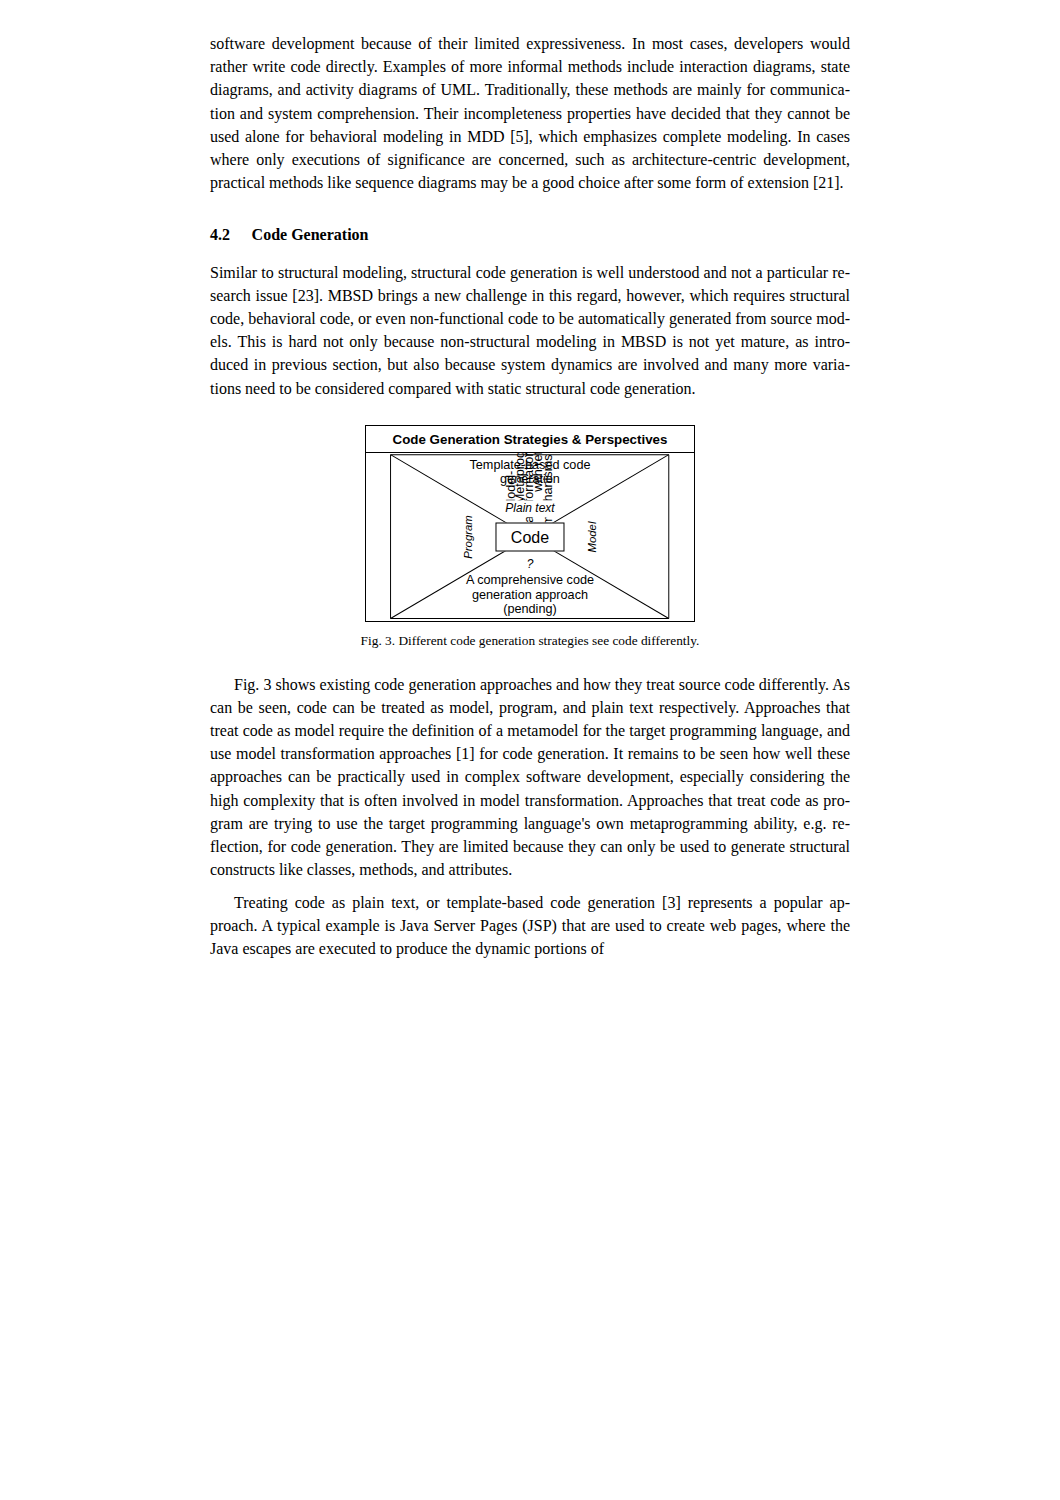software development because of their limited expressiveness. In most cases, developers would rather write code directly. Examples of more informal methods include interaction diagrams, state diagrams, and activity diagrams of UML. Traditionally, these methods are mainly for communication and system comprehension. Their incompleteness properties have decided that they cannot be used alone for behavioral modeling in MDD [5], which emphasizes complete modeling. In cases where only executions of significance are concerned, such as architecture-centric development, practical methods like sequence diagrams may be a good choice after some form of extension [21].
4.2 Code Generation
Similar to structural modeling, structural code generation is well understood and not a particular research issue [23]. MBSD brings a new challenge in this regard, however, which requires structural code, behavioral code, or even non-functional code to be automatically generated from source models. This is hard not only because non-structural modeling in MBSD is not yet mature, as introduced in previous section, but also because system dynamics are involved and many more variations need to be considered compared with static structural code generation.
Code Generation Strategies & Perspectives
Template-based code
generation
A comprehensive code
generation approach
(pending)
Metaprogramming
with reflection
Model-
transformation
mechanisms
Plain text
Code
?
Program
Model
Fig. 3. Different code generation strategies see code differently.
Fig. 3 shows existing code generation approaches and how they treat source code differently. As can be seen, code can be treated as model, program, and plain text respectively. Approaches that treat code as model require the definition of a metamodel for the target programming language, and use model transformation approaches [1] for code generation. It remains to be seen how well these approaches can be practically used in complex software development, especially considering the high complexity that is often involved in model transformation. Approaches that treat code as program are trying to use the target programming language's own metaprogramming ability, e.g. reflection, for code generation. They are limited because they can only be used to generate structural constructs like classes, methods, and attributes.
Treating code as plain text, or template-based code generation [3] represents a popular approach. A typical example is Java Server Pages (JSP) that are used to create web pages, where the Java escapes are executed to produce the dynamic portions of